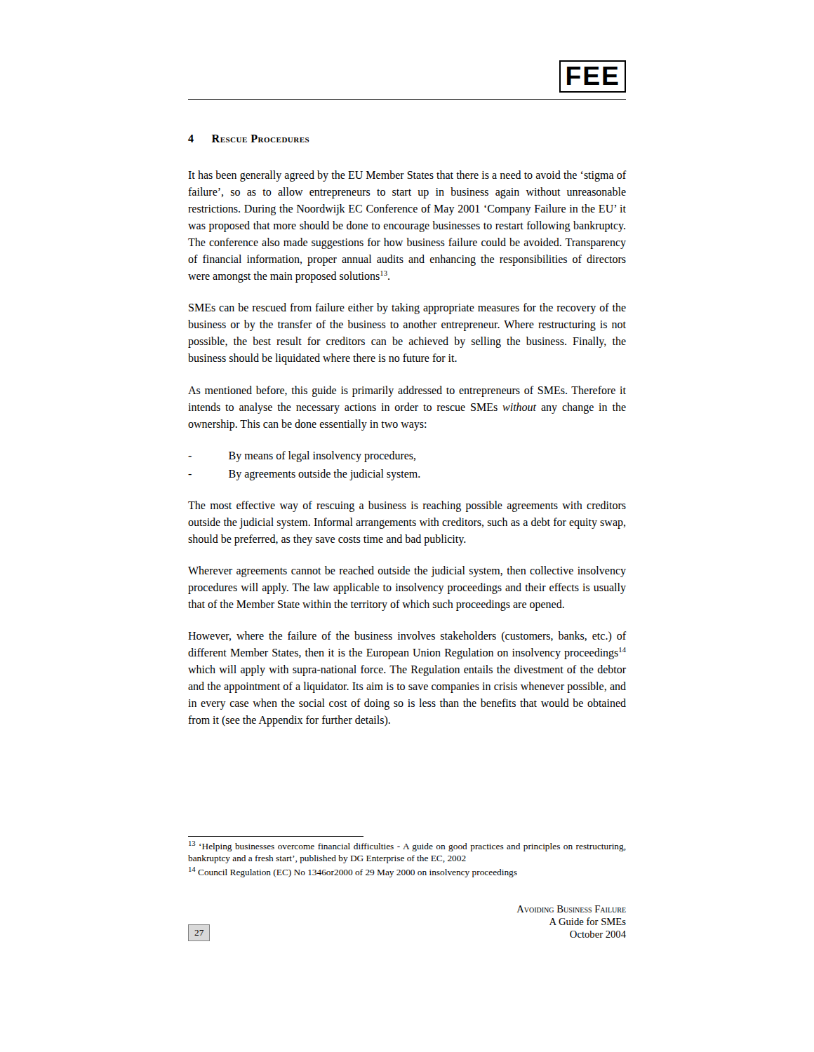FEE
4 Rescue Procedures
It has been generally agreed by the EU Member States that there is a need to avoid the ‘stigma of failure’, so as to allow entrepreneurs to start up in business again without unreasonable restrictions. During the Noordwijk EC Conference of May 2001 ‘Company Failure in the EU’ it was proposed that more should be done to encourage businesses to restart following bankruptcy. The conference also made suggestions for how business failure could be avoided. Transparency of financial information, proper annual audits and enhancing the responsibilities of directors were amongst the main proposed solutions13.
SMEs can be rescued from failure either by taking appropriate measures for the recovery of the business or by the transfer of the business to another entrepreneur. Where restructuring is not possible, the best result for creditors can be achieved by selling the business. Finally, the business should be liquidated where there is no future for it.
As mentioned before, this guide is primarily addressed to entrepreneurs of SMEs. Therefore it intends to analyse the necessary actions in order to rescue SMEs without any change in the ownership. This can be done essentially in two ways:
By means of legal insolvency procedures,
By agreements outside the judicial system.
The most effective way of rescuing a business is reaching possible agreements with creditors outside the judicial system. Informal arrangements with creditors, such as a debt for equity swap, should be preferred, as they save costs time and bad publicity.
Wherever agreements cannot be reached outside the judicial system, then collective insolvency procedures will apply. The law applicable to insolvency proceedings and their effects is usually that of the Member State within the territory of which such proceedings are opened.
However, where the failure of the business involves stakeholders (customers, banks, etc.) of different Member States, then it is the European Union Regulation on insolvency proceedings14 which will apply with supra-national force. The Regulation entails the divestment of the debtor and the appointment of a liquidator. Its aim is to save companies in crisis whenever possible, and in every case when the social cost of doing so is less than the benefits that would be obtained from it (see the Appendix for further details).
13 ‘Helping businesses overcome financial difficulties - A guide on good practices and principles on restructuring, bankruptcy and a fresh start’, published by DG Enterprise of the EC, 2002
14 Council Regulation (EC) No 1346or2000 of 29 May 2000 on insolvency proceedings
27
Avoiding Business Failure
A Guide for SMEs
October 2004